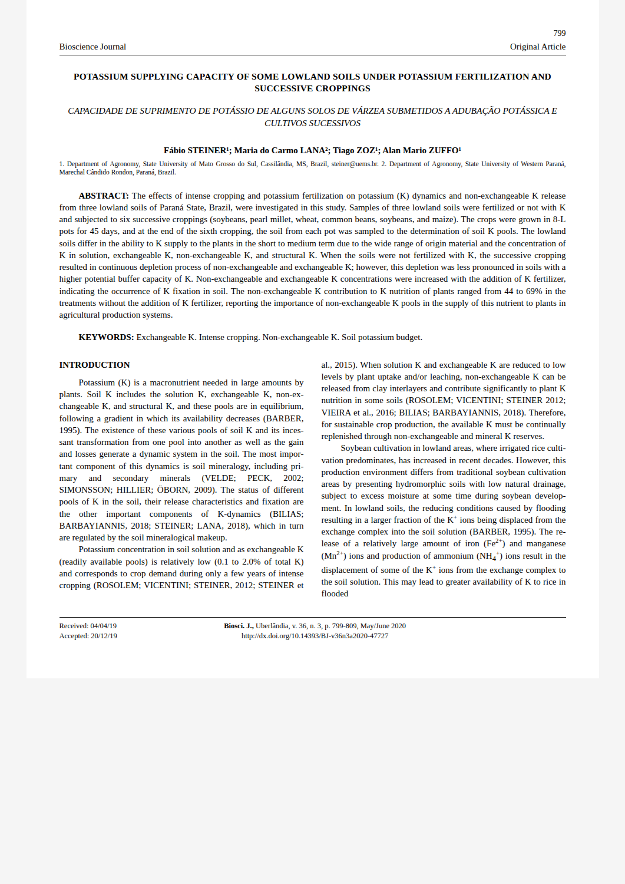799
Bioscience Journal Original Article
Potassium supplying capacity of some lowland soils under potassium fertilization and successive croppings
Capacidade de suprimento de potássio de alguns solos de várzea submetidos a adubação potássica e cultivos sucessivos
Fábio STEINER¹; Maria do Carmo LANA²; Tiago ZOZ¹; Alan Mario ZUFFO¹
1. Department of Agronomy, State University of Mato Grosso do Sul, Cassilândia, MS, Brazil, steiner@uems.br. 2. Department of Agronomy, State University of Western Paraná, Marechal Cândido Rondon, Paraná, Brazil.
ABSTRACT: The effects of intense cropping and potassium fertilization on potassium (K) dynamics and non-exchangeable K release from three lowland soils of Paraná State, Brazil, were investigated in this study. Samples of three lowland soils were fertilized or not with K and subjected to six successive croppings (soybeans, pearl millet, wheat, common beans, soybeans, and maize). The crops were grown in 8-L pots for 45 days, and at the end of the sixth cropping, the soil from each pot was sampled to the determination of soil K pools. The lowland soils differ in the ability to K supply to the plants in the short to medium term due to the wide range of origin material and the concentration of K in solution, exchangeable K, non-exchangeable K, and structural K. When the soils were not fertilized with K, the successive cropping resulted in continuous depletion process of non-exchangeable and exchangeable K; however, this depletion was less pronounced in soils with a higher potential buffer capacity of K. Non-exchangeable and exchangeable K concentrations were increased with the addition of K fertilizer, indicating the occurrence of K fixation in soil. The non-exchangeable K contribution to K nutrition of plants ranged from 44 to 69% in the treatments without the addition of K fertilizer, reporting the importance of non-exchangeable K pools in the supply of this nutrient to plants in agricultural production systems.
KEYWORDS: Exchangeable K. Intense cropping. Non-exchangeable K. Soil potassium budget.
Introduction
Potassium (K) is a macronutrient needed in large amounts by plants. Soil K includes the solution K, exchangeable K, non-exchangeable K, and structural K, and these pools are in equilibrium, following a gradient in which its availability decreases (BARBER, 1995). The existence of these various pools of soil K and its incessant transformation from one pool into another as well as the gain and losses generate a dynamic system in the soil. The most important component of this dynamics is soil mineralogy, including primary and secondary minerals (VELDE; PECK, 2002; SIMONSSON; HILLIER; ÖBORN, 2009). The status of different pools of K in the soil, their release characteristics and fixation are the other important components of K-dynamics (BILIAS; BARBAYIANNIS, 2018; STEINER; LANA, 2018), which in turn are regulated by the soil mineralogical makeup.
Potassium concentration in soil solution and as exchangeable K (readily available pools) is relatively low (0.1 to 2.0% of total K) and corresponds to crop demand during only a few years of intense cropping (ROSOLEM; VICENTINI; STEINER, 2012; STEINER et al., 2015). When solution K and exchangeable K are reduced to low levels by plant uptake and/or leaching, non-exchangeable K can be released from clay interlayers and contribute significantly to plant K nutrition in some soils (ROSOLEM; VICENTINI; STEINER 2012; VIEIRA et al., 2016; BILIAS; BARBAYIANNIS, 2018). Therefore, for sustainable crop production, the available K must be continually replenished through non-exchangeable and mineral K reserves.
Soybean cultivation in lowland areas, where irrigated rice cultivation predominates, has increased in recent decades. However, this production environment differs from traditional soybean cultivation areas by presenting hydromorphic soils with low natural drainage, subject to excess moisture at some time during soybean development. In lowland soils, the reducing conditions caused by flooding resulting in a larger fraction of the K+ ions being displaced from the exchange complex into the soil solution (BARBER, 1995). The release of a relatively large amount of iron (Fe2+) and manganese (Mn2+) ions and production of ammonium (NH4+) ions result in the displacement of some of the K+ ions from the exchange complex to the soil solution. This may lead to greater availability of K to rice in flooded
Received: 04/04/19
Accepted: 20/12/19
Biosci. J., Uberlândia, v. 36, n. 3, p. 799-809, May/June 2020
http://dx.doi.org/10.14393/BJ-v36n3a2020-47727